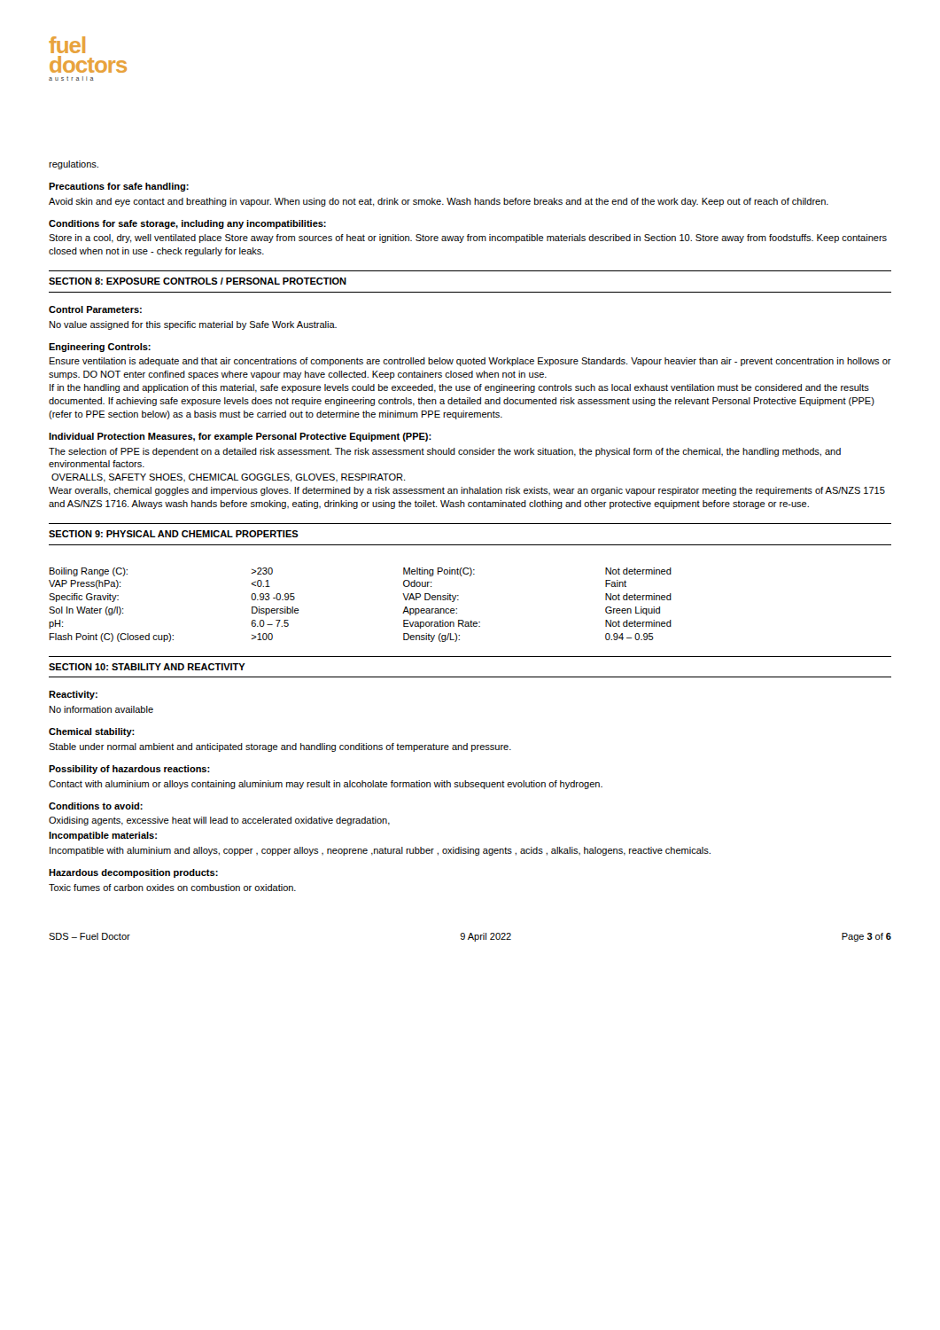fuel
doctors
australia
regulations.
Precautions for safe handling:
Avoid skin and eye contact and breathing in vapour. When using do not eat, drink or smoke. Wash hands before breaks and at the end of the work day. Keep out of reach of children.
Conditions for safe storage, including any incompatibilities:
Store in a cool, dry, well ventilated place Store away from sources of heat or ignition. Store away from incompatible materials described in Section 10. Store away from foodstuffs. Keep containers closed when not in use - check regularly for leaks.
SECTION 8: EXPOSURE CONTROLS / PERSONAL PROTECTION
Control Parameters:
No value assigned for this specific material by Safe Work Australia.
Engineering Controls:
Ensure ventilation is adequate and that air concentrations of components are controlled below quoted Workplace Exposure Standards. Vapour heavier than air - prevent concentration in hollows or sumps. DO NOT enter confined spaces where vapour may have collected. Keep containers closed when not in use.
If in the handling and application of this material, safe exposure levels could be exceeded, the use of engineering controls such as local exhaust ventilation must be considered and the results documented. If achieving safe exposure levels does not require engineering controls, then a detailed and documented risk assessment using the relevant Personal Protective Equipment (PPE) (refer to PPE section below) as a basis must be carried out to determine the minimum PPE requirements.
Individual Protection Measures, for example Personal Protective Equipment (PPE):
The selection of PPE is dependent on a detailed risk assessment. The risk assessment should consider the work situation, the physical form of the chemical, the handling methods, and environmental factors.
OVERALLS, SAFETY SHOES, CHEMICAL GOGGLES, GLOVES, RESPIRATOR.
Wear overalls, chemical goggles and impervious gloves. If determined by a risk assessment an inhalation risk exists, wear an organic vapour respirator meeting the requirements of AS/NZS 1715 and AS/NZS 1716. Always wash hands before smoking, eating, drinking or using the toilet. Wash contaminated clothing and other protective equipment before storage or re-use.
SECTION 9: PHYSICAL AND CHEMICAL PROPERTIES
| Boiling Range (C): | >230 | Melting Point(C): | Not determined |
| VAP Press(hPa): | <0.1 | Odour: | Faint |
| Specific Gravity: | 0.93 -0.95 | VAP Density: | Not determined |
| Sol In Water (g/l): | Dispersible | Appearance: | Green Liquid |
| pH: | 6.0 – 7.5 | Evaporation Rate: | Not determined |
| Flash Point (C) (Closed cup): | >100 | Density (g/L): | 0.94 – 0.95 |
SECTION 10: STABILITY AND REACTIVITY
Reactivity:
No information available
Chemical stability:
Stable under normal ambient and anticipated storage and handling conditions of temperature and pressure.
Possibility of hazardous reactions:
Contact with aluminium or alloys containing aluminium may result in alcoholate formation with subsequent evolution of hydrogen.
Conditions to avoid:
Oxidising agents, excessive heat will lead to accelerated oxidative degradation,
Incompatible materials:
Incompatible with aluminium and alloys, copper , copper alloys , neoprene ,natural rubber , oxidising agents , acids , alkalis, halogens, reactive chemicals.
Hazardous decomposition products:
Toxic fumes of carbon oxides on combustion or oxidation.
SDS – Fuel Doctor
9 April 2022
Page 3 of 6